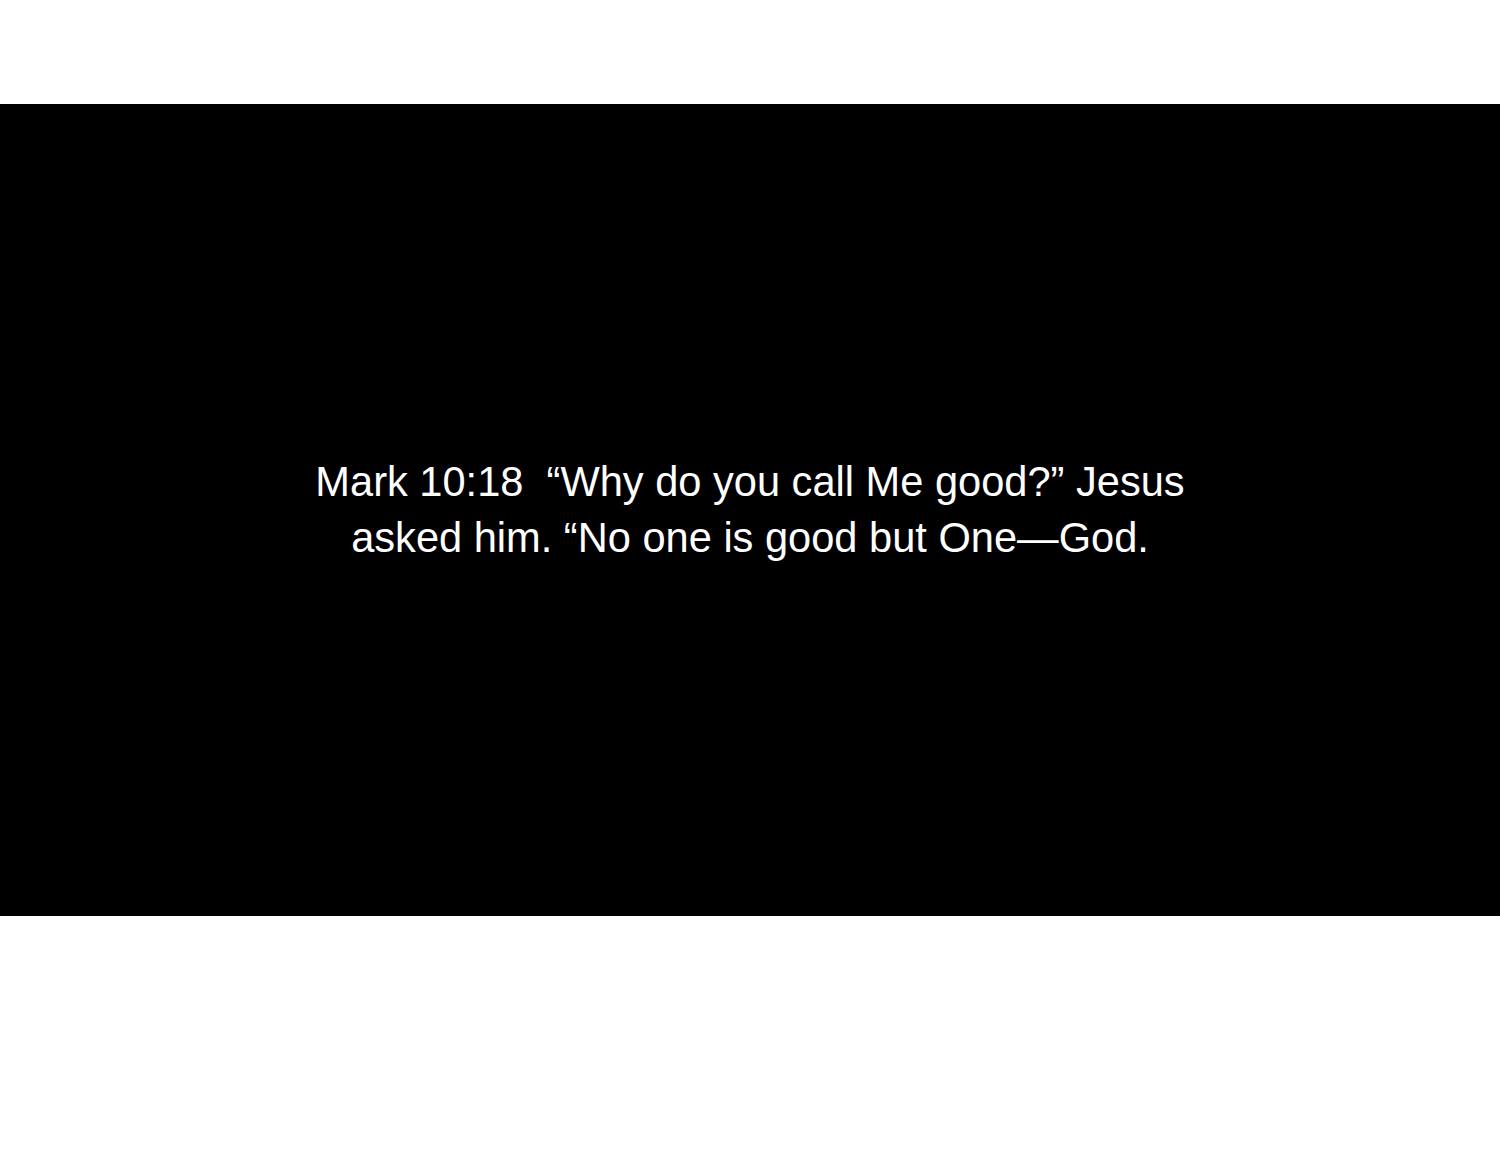Mark 10:18 “Why do you call Me good?” Jesus asked him. “No one is good but One—God.